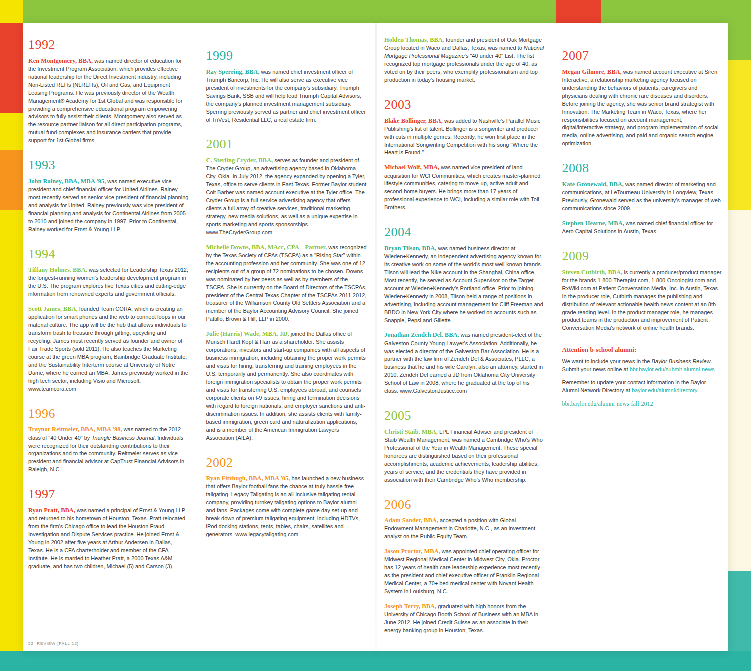1992
Ken Montgomery, BBA, was named director of education for the Investment Program Association, which provides effective national leadership for the Direct Investment industry, including Non-Listed REITs (NLREITs), Oil and Gas, and Equipment Leasing Programs. He was previously director of the Wealth Management® Academy for 1st Global and was responsible for providing a comprehensive educational program empowering advisors to fully assist their clients. Montgomery also served as the resource partner liaison for all direct participation programs, mutual fund complexes and insurance carriers that provide support for 1st Global firms.
1993
John Rainey, BBA, MBA '95, was named executive vice president and chief financial officer for United Airlines. Rainey most recently served as senior vice president of financial planning and analysis for United. Rainey previously was vice president of financial planning and analysis for Continental Airlines from 2005 to 2010 and joined the company in 1997. Prior to Continental, Rainey worked for Ernst & Young LLP.
1994
Tiffany Holmes, BBA, was selected for Leadership Texas 2012, the longest-running women's leadership development program in the U.S. The program explores five Texas cities and cutting-edge information from renowned experts and government officials.
Scott James, BBA, founded Team CORA, which is creating an application for smart phones and the web to connect loops in our material culture. The app will be the hub that allows individuals to transform trash to treasure through gifting, upcycling and recycling. James most recently served as founder and owner of Fair Trade Sports (sold 2011). He also teaches the Marketing course at the green MBA program, Bainbridge Graduate Institute, and the Sustainability Interterm course at University of Notre Dame, where he earned an MBA. James previously worked in the high tech sector, including Visio and Microsoft. www.teamcora.com
1996
Traynor Reitmeier, BBA, MBA '98, was named to the 2012 class of "40 Under 40" by Triangle Business Journal. Individuals were recognized for their outstanding contributions to their organizations and to the community. Reitmeier serves as vice president and financial advisor at CapTrust Financial Advisors in Raleigh, N.C.
1997
Ryan Pratt, BBA, was named a principal of Ernst & Young LLP and returned to his hometown of Houston, Texas. Pratt relocated from the firm's Chicago office to lead the Houston Fraud Investigation and Dispute Services practice. He joined Ernst & Young in 2002 after five years at Arthur Andersen in Dallas, Texas. He is a CFA charterholder and member of the CFA Institute. He is married to Heather Pratt, a 2000 Texas A&M graduate, and has two children, Michael (5) and Carson (3).
1999
Ray Sperring, BBA, was named chief investment officer of Triumph Bancorp, Inc. He will also serve as executive vice president of investments for the company's subsidiary, Triumph Savings Bank, SSB and will help lead Triumph Capital Advisors, the company's planned investment management subsidiary. Sperring previously served as partner and chief investment officer of TriVest, Residential LLC, a real estate firm.
2001
C. Sterling Cryder, BBA, serves as founder and president of The Cryder Group, an advertising agency based in Oklahoma City, Okla. In July 2012, the agency expanded by opening a Tyler, Texas, office to serve clients in East Texas. Former Baylor student Colt Barber was named account executive at the Tyler office. The Cryder Group is a full-service advertising agency that offers clients a full array of creative services, traditional marketing strategy, new media solutions, as well as a unique expertise in sports marketing and sports sponsorships. www.TheCryderGroup.com
Michelle Downs, BBA, MAcc, CPA – Partner, was recognized by the Texas Society of CPAs (TSCPA) as a "Rising Star" within the accounting profession and her community. She was one of 12 recipients out of a group of 72 nominations to be chosen. Downs was nominated by her peers as well as by members of the TSCPA. She is currently on the Board of Directors of the TSCPAs, president of the Central Texas Chapter of the TSCPAs 2011-2012, treasurer of the Williamson County Old Settlers Association and a member of the Baylor Accounting Advisory Council. She joined Pattillo, Brown & Hill, LLP in 2000.
Julie (Harris) Wade, MBA, JD, joined the Dallas office of Munsch Hardt Kopf & Harr as a shareholder. She assists corporations, investors and start-up companies with all aspects of business immigration, including obtaining the proper work permits and visas for hiring, transferring and training employees in the U.S. temporarily and permanently. She also coordinates with foreign immigration specialists to obtain the proper work permits and visas for transferring U.S. employees abroad, and counsels corporate clients on I-9 issues, hiring and termination decisions with regard to foreign nationals, and employer sanctions and anti-discrimination issues. In addition, she assists clients with family-based immigration, green card and naturalization applications, and is a member of the American Immigration Lawyers Association (AILA).
2002
Ryan Fitzhugh, BBA, MBA '05, has launched a new business that offers Baylor football fans the chance at truly hassle-free tailgating. Legacy Tailgating is an all-inclusive tailgating rental company, providing turnkey tailgating options to Baylor alumni and fans. Packages come with complete game day set-up and break down of premium tailgating equipment, including HDTVs, iPod docking stations, tents, tables, chairs, satellites and generators. www.legacytailgating.com
Holden Thomas, BBA, founder and president of Oak Mortgage Group located in Waco and Dallas, Texas, was named to National Mortgage Professional Magazine's "40 under 40" List. The list recognized top mortgage professionals under the age of 40, as voted on by their peers, who exemplify professionalism and top production in today's housing market.
2003
Blake Bollinger, BBA, was added to Nashville's Parallel Music Publishing's list of talent. Bollinger is a songwriter and producer with cuts in multiple genres. Recently, he won first place in the International Songwriting Competition with his song "Where the Heart is Found."
Michael Wolf, MBA, was named vice president of land acquisition for WCI Communities, which creates master-planned lifestyle communities, catering to move-up, active adult and second-home buyers. He brings more than 17 years of professional experience to WCI, including a similar role with Toll Brothers.
2004
Bryan Tilson, BBA, was named business director at Wieden+Kennedy, an independent advertising agency known for its creative work on some of the world's most well-known brands. Tilson will lead the Nike account in the Shanghai, China office. Most recently, he served as Account Supervisor on the Target account at Wieden+Kennedy's Portland office. Prior to joining Wieden+Kennedy in 2008, Tilson held a range of positions in advertising, including account management for Cliff Freeman and BBDO in New York City where he worked on accounts such as Snapple, Pepsi and Gillette.
Jonathan Zendeh Del, BBA, was named president-elect of the Galveston County Young Lawyer's Association. Additionally, he was elected a director of the Galveston Bar Association. He is a partner with the law firm of Zendeh Del & Associates, PLLC, a business that he and his wife Carolyn, also an attorney, started in 2010. Zendeh Del earned a JD from Oklahoma City University School of Law in 2008, where he graduated at the top of his class. www.GalvestonJustice.com
2005
Christi Staib, MBA, LPL Financial Adviser and president of Staib Wealth Management, was named a Cambridge Who's Who Professional of the Year in Wealth Management. These special honorees are distinguished based on their professional accomplishments, academic achievements, leadership abilities, years of service, and the credentials they have provided in association with their Cambridge Who's Who membership.
2006
Adam Sander, BBA, accepted a position with Global Endowment Management in Charlotte, N.C., as an investment analyst on the Public Equity Team.
Jason Proctor, MBA, was appointed chief operating officer for Midwest Regional Medical Center in Midwest City, Okla. Proctor has 12 years of health care leadership experience most recently as the president and chief executive officer of Franklin Regional Medical Center, a 70+ bed medical center with Novant Health System in Louisburg, N.C.
Joseph Terry, BBA, graduated with high honors from the University of Chicago Booth School of Business with an MBA in June 2012. He joined Credit Suisse as an associate in their energy banking group in Houston, Texas.
2007
Megan Gilmore, BBA, was named account executive at Siren Interactive, a relationship marketing agency focused on understanding the behaviors of patients, caregivers and physicians dealing with chronic rare diseases and disorders. Before joining the agency, she was senior brand strategist with Innovation: The Marketing Team in Waco, Texas, where her responsibilities focused on account management, digital/interactive strategy, and program implementation of social media, online advertising, and paid and organic search engine optimization.
2008
Kate Gronewald, BBA, was named director of marketing and communications, at LeTourneau University in Longview, Texas. Previously, Gronewald served as the university's manager of web communications since 2009.
Stephen Hearne, MBA, was named chief financial officer for Aero Capital Solutions in Austin, Texas.
2009
Steven Cutbirth, BBA, is currently a producer/product manager for the brands 1-800-Therapist.com, 1-800-Oncologist.com and RxWiki.com at Patient Conversation Media, Inc. in Austin, Texas. In the producer role, Cutbirth manages the publishing and distribution of relevant actionable health news content at an 8th grade reading level. In the product manager role, he manages product teams in the production and improvement of Patient Conversation Media's network of online health brands.
Attention b-school alumni:
We want to include your news in the Baylor Business Review. Submit your news online at bbr.baylor.edu/submit-alumni-news
Remember to update your contact information in the Baylor Alumni Network Directory at baylor.edu/alumni/directory
bbr.baylor.edu/alumni-news-fall-2012
52 Review [Fall 12]